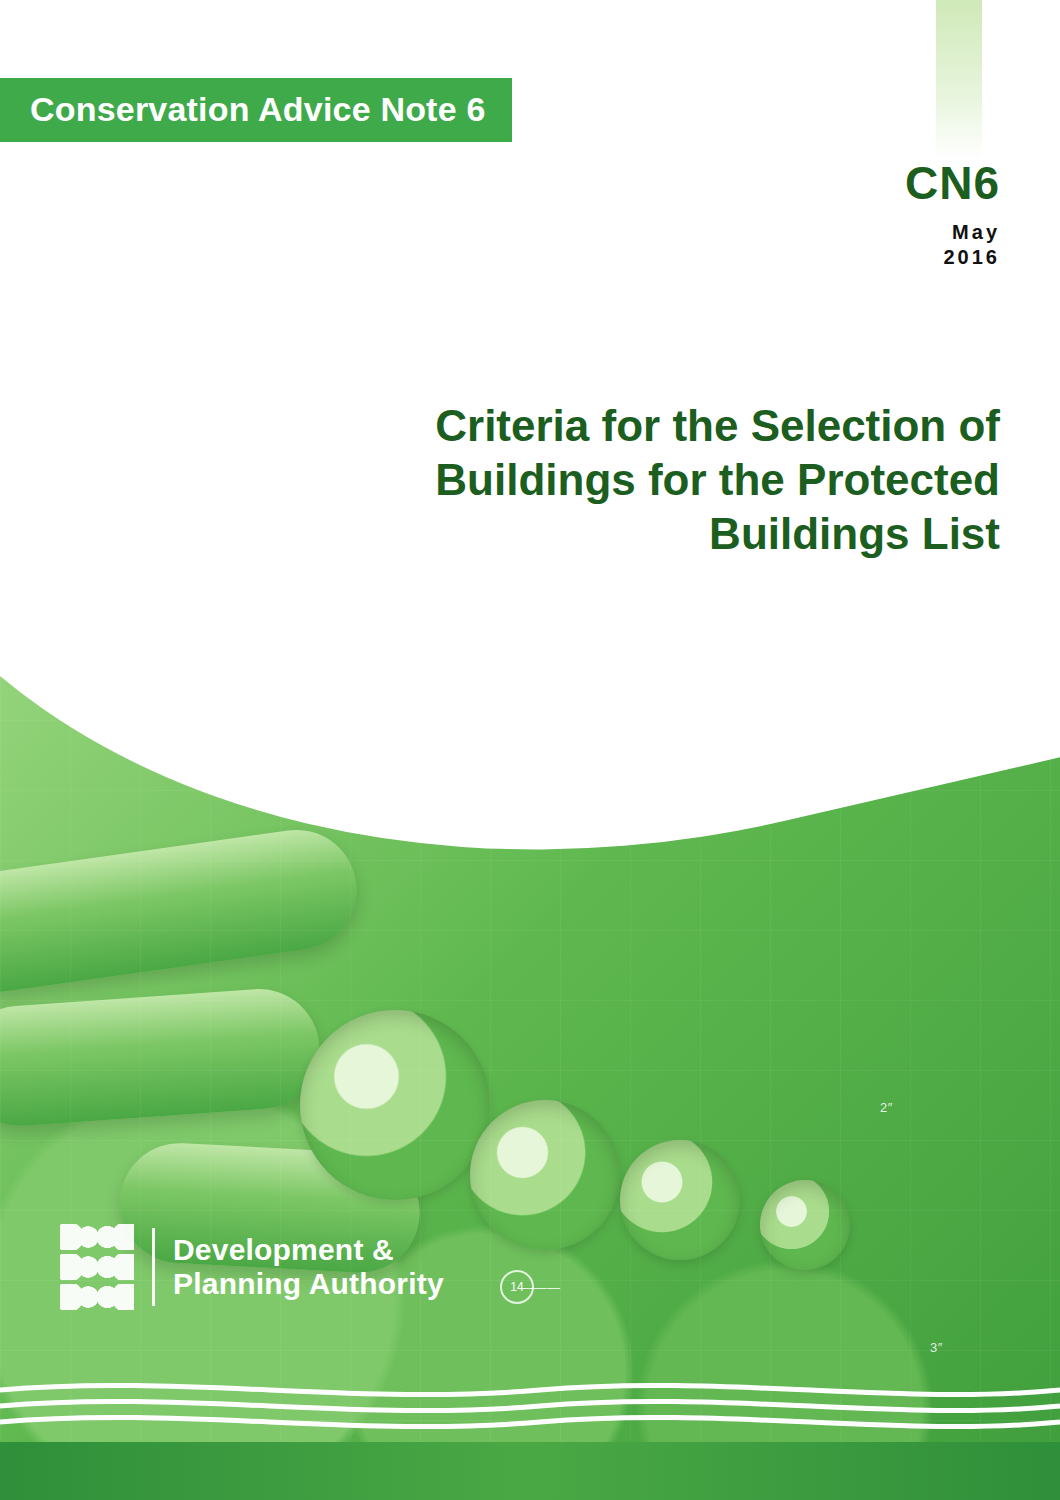Conservation Advice Note 6
CN6
May
2016
Criteria for the Selection of Buildings for the Protected Buildings List
14 ◎ ——— 2″ 3″ — 6 —
Development &
Planning Authority
Conservation Advice Note 6. Reference CN6. May 2016. Criteria for the Selection of Buildings for the Protected Buildings List. Development & Planning Authority.